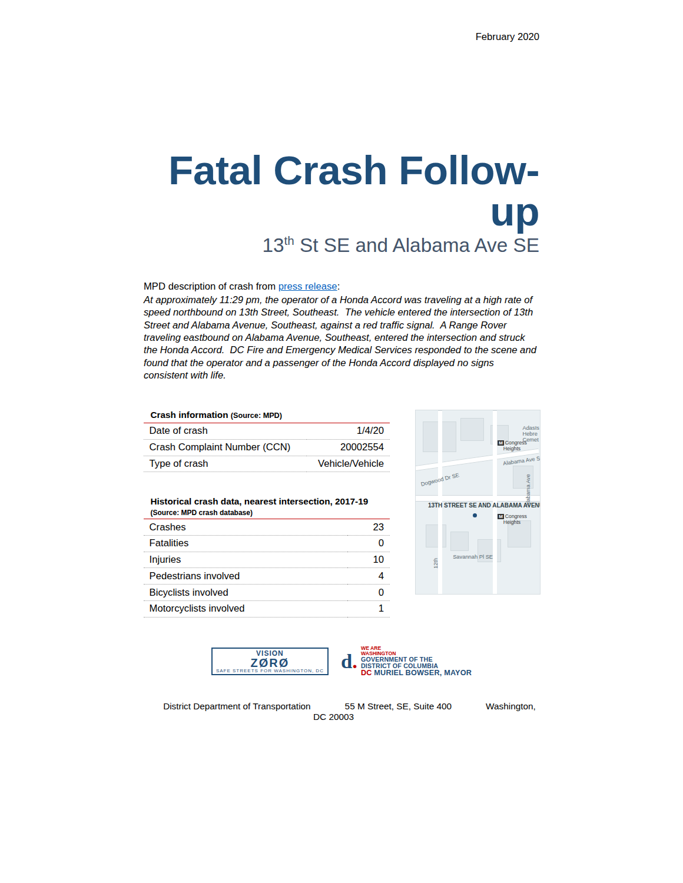February 2020
Fatal Crash Follow-up
13th St SE and Alabama Ave SE
MPD description of crash from press release: At approximately 11:29 pm, the operator of a Honda Accord was traveling at a high rate of speed northbound on 13th Street, Southeast. The vehicle entered the intersection of 13th Street and Alabama Avenue, Southeast, against a red traffic signal. A Range Rover traveling eastbound on Alabama Avenue, Southeast, entered the intersection and struck the Honda Accord. DC Fire and Emergency Medical Services responded to the scene and found that the operator and a passenger of the Honda Accord displayed no signs consistent with life.
Crash information (Source: MPD)
| Date of crash | 1/4/20 |
| Crash Complaint Number (CCN) | 20002554 |
| Type of crash | Vehicle/Vehicle |
Historical crash data, nearest intersection, 2017-19
(Source: MPD crash database)
| Crashes | 23 |
| Fatalities | 0 |
| Injuries | 10 |
| Pedestrians involved | 4 |
| Bicyclists involved | 0 |
| Motorcyclists involved | 1 |
Dogwood Dr SE
Alabama Ave S
Alabama Ave
Savannah Pl SE
12th
13TH STREET SE AND ALABAMA AVENUE SE
MCongress
Heights
MCongress
Heights
AdasIs
Hebre
Cemet
VISION
ZØRØ
SAFE STREETS FOR WASHINGTON, DC
d.
WE ARE
WASHINGTON
GOVERNMENT OF THE
DISTRICT OF COLUMBIA
DC MURIEL BOWSER, MAYOR
District Department of Transportation 55 M Street, SE, Suite 400 Washington, DC 20003